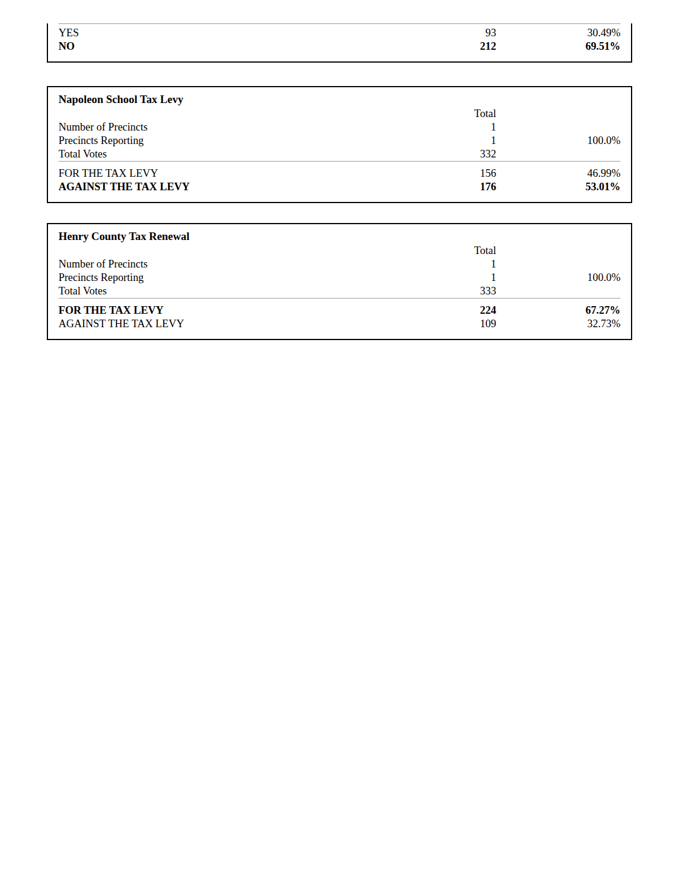| YES | 93 | 30.49% |
| NO | 212 | 69.51% |
Napoleon School Tax Levy
| | Total | |
| Number of Precincts | 1 | |
| Precincts Reporting | 1 | 100.0% |
| Total Votes | 332 | |
| FOR THE TAX LEVY | 156 | 46.99% |
| AGAINST THE TAX LEVY | 176 | 53.01% |
Henry County Tax Renewal
| | Total | |
| Number of Precincts | 1 | |
| Precincts Reporting | 1 | 100.0% |
| Total Votes | 333 | |
| FOR THE TAX LEVY | 224 | 67.27% |
| AGAINST THE TAX LEVY | 109 | 32.73% |